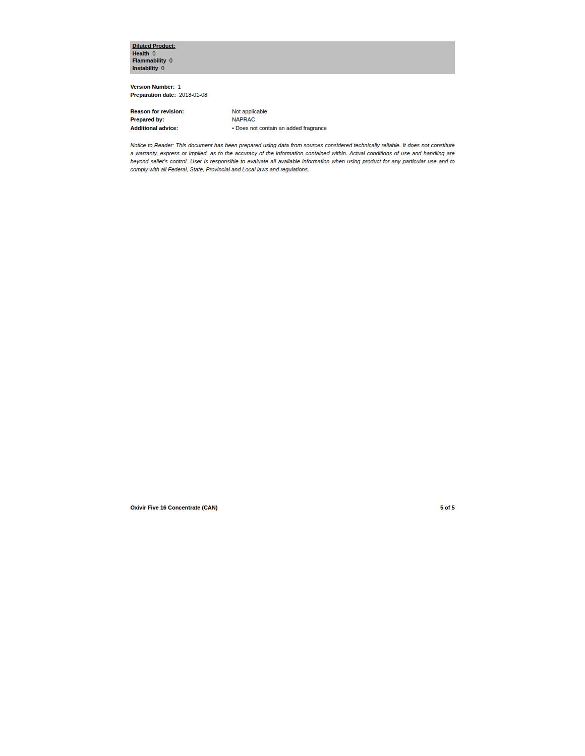Diluted Product:
Health 0
Flammability 0
Instability 0
Version Number: 1
Preparation date: 2018-01-08
| Reason for revision: | Not applicable |
| Prepared by: | NAPRAC |
| Additional advice: | • Does not contain an added fragrance |
Notice to Reader: This document has been prepared using data from sources considered technically reliable. It does not constitute a warranty, express or implied, as to the accuracy of the information contained within. Actual conditions of use and handling are beyond seller's control. User is responsible to evaluate all available information when using product for any particular use and to comply with all Federal, State, Provincial and Local laws and regulations.
Oxivir Five 16 Concentrate (CAN) 5 of 5